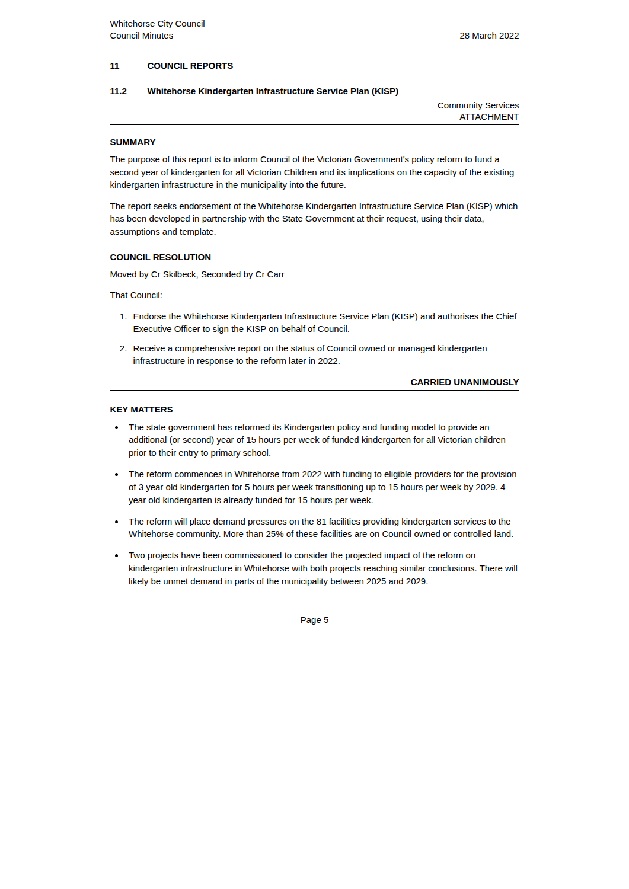Whitehorse City Council Council Minutes
28 March 2022
11 COUNCIL REPORTS
11.2 Whitehorse Kindergarten Infrastructure Service Plan (KISP)
Community Services ATTACHMENT
SUMMARY
The purpose of this report is to inform Council of the Victorian Government's policy reform to fund a second year of kindergarten for all Victorian Children and its implications on the capacity of the existing kindergarten infrastructure in the municipality into the future.
The report seeks endorsement of the Whitehorse Kindergarten Infrastructure Service Plan (KISP) which has been developed in partnership with the State Government at their request, using their data, assumptions and template.
COUNCIL RESOLUTION
Moved by Cr Skilbeck, Seconded by Cr Carr
That Council:
Endorse the Whitehorse Kindergarten Infrastructure Service Plan (KISP) and authorises the Chief Executive Officer to sign the KISP on behalf of Council.
Receive a comprehensive report on the status of Council owned or managed kindergarten infrastructure in response to the reform later in 2022.
CARRIED UNANIMOUSLY
KEY MATTERS
The state government has reformed its Kindergarten policy and funding model to provide an additional (or second) year of 15 hours per week of funded kindergarten for all Victorian children prior to their entry to primary school.
The reform commences in Whitehorse from 2022 with funding to eligible providers for the provision of 3 year old kindergarten for 5 hours per week transitioning up to 15 hours per week by 2029. 4 year old kindergarten is already funded for 15 hours per week.
The reform will place demand pressures on the 81 facilities providing kindergarten services to the Whitehorse community. More than 25% of these facilities are on Council owned or controlled land.
Two projects have been commissioned to consider the projected impact of the reform on kindergarten infrastructure in Whitehorse with both projects reaching similar conclusions. There will likely be unmet demand in parts of the municipality between 2025 and 2029.
Page 5